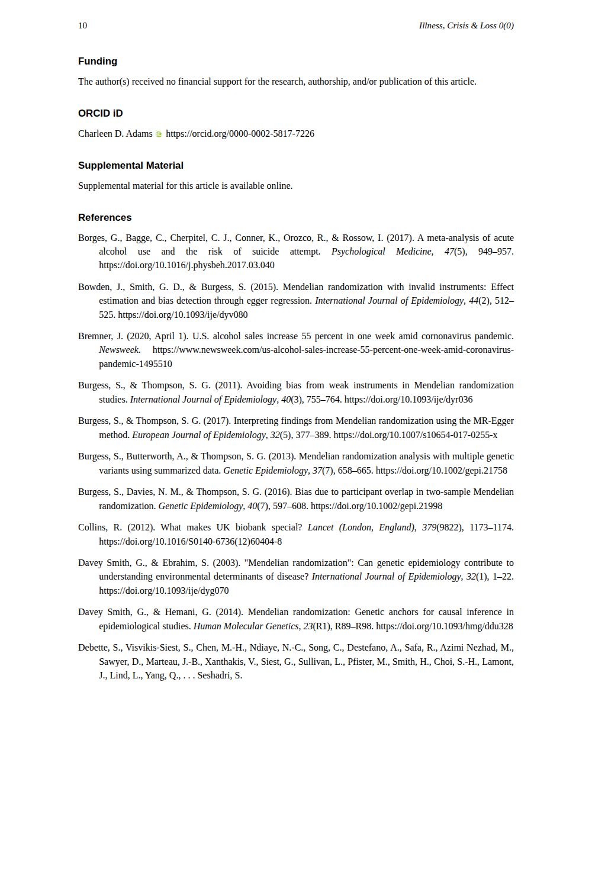10 Illness, Crisis & Loss 0(0)
Funding
The author(s) received no financial support for the research, authorship, and/or publication of this article.
ORCID iD
Charleen D. Adams iD https://orcid.org/0000-0002-5817-7226
Supplemental Material
Supplemental material for this article is available online.
References
Borges, G., Bagge, C., Cherpitel, C. J., Conner, K., Orozco, R., & Rossow, I. (2017). A meta-analysis of acute alcohol use and the risk of suicide attempt. Psychological Medicine, 47(5), 949–957. https://doi.org/10.1016/j.physbeh.2017.03.040
Bowden, J., Smith, G. D., & Burgess, S. (2015). Mendelian randomization with invalid instruments: Effect estimation and bias detection through egger regression. International Journal of Epidemiology, 44(2), 512–525. https://doi.org/10.1093/ije/dyv080
Bremner, J. (2020, April 1). U.S. alcohol sales increase 55 percent in one week amid cornonavirus pandemic. Newsweek. https://www.newsweek.com/us-alcohol-sales-increase-55-percent-one-week-amid-coronavirus-pandemic-1495510
Burgess, S., & Thompson, S. G. (2011). Avoiding bias from weak instruments in Mendelian randomization studies. International Journal of Epidemiology, 40(3), 755–764. https://doi.org/10.1093/ije/dyr036
Burgess, S., & Thompson, S. G. (2017). Interpreting findings from Mendelian randomization using the MR-Egger method. European Journal of Epidemiology, 32(5), 377–389. https://doi.org/10.1007/s10654-017-0255-x
Burgess, S., Butterworth, A., & Thompson, S. G. (2013). Mendelian randomization analysis with multiple genetic variants using summarized data. Genetic Epidemiology, 37(7), 658–665. https://doi.org/10.1002/gepi.21758
Burgess, S., Davies, N. M., & Thompson, S. G. (2016). Bias due to participant overlap in two-sample Mendelian randomization. Genetic Epidemiology, 40(7), 597–608. https://doi.org/10.1002/gepi.21998
Collins, R. (2012). What makes UK biobank special? Lancet (London, England), 379(9822), 1173–1174. https://doi.org/10.1016/S0140-6736(12)60404-8
Davey Smith, G., & Ebrahim, S. (2003). "Mendelian randomization": Can genetic epidemiology contribute to understanding environmental determinants of disease? International Journal of Epidemiology, 32(1), 1–22. https://doi.org/10.1093/ije/dyg070
Davey Smith, G., & Hemani, G. (2014). Mendelian randomization: Genetic anchors for causal inference in epidemiological studies. Human Molecular Genetics, 23(R1), R89–R98. https://doi.org/10.1093/hmg/ddu328
Debette, S., Visvikis-Siest, S., Chen, M.-H., Ndiaye, N.-C., Song, C., Destefano, A., Safa, R., Azimi Nezhad, M., Sawyer, D., Marteau, J.-B., Xanthakis, V., Siest, G., Sullivan, L., Pfister, M., Smith, H., Choi, S.-H., Lamont, J., Lind, L., Yang, Q., . . . Seshadri, S.